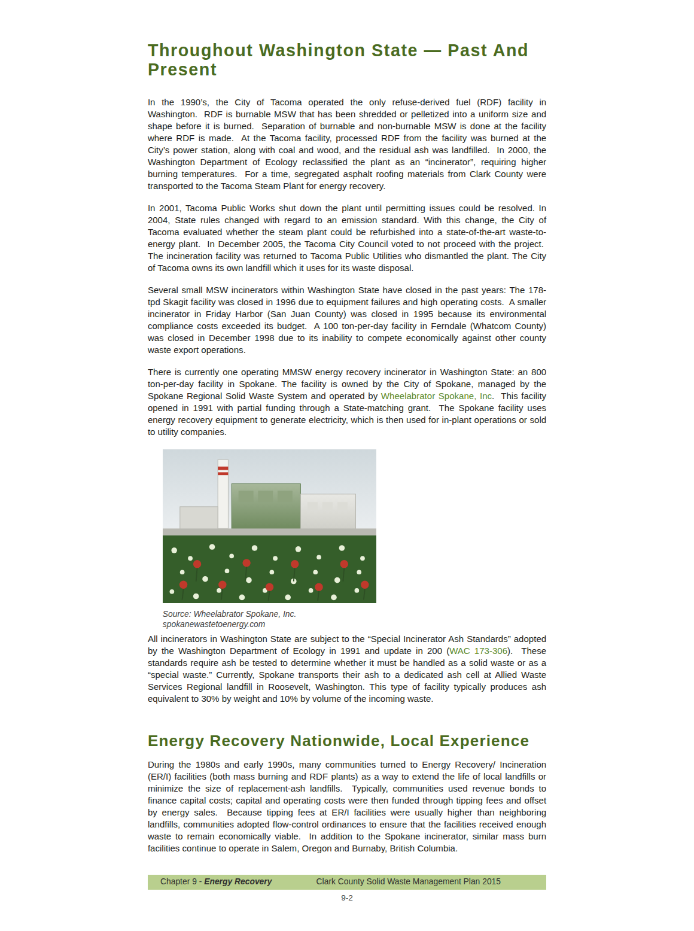Throughout Washington State — Past And Present
In the 1990’s, the City of Tacoma operated the only refuse-derived fuel (RDF) facility in Washington. RDF is burnable MSW that has been shredded or pelletized into a uniform size and shape before it is burned. Separation of burnable and non-burnable MSW is done at the facility where RDF is made. At the Tacoma facility, processed RDF from the facility was burned at the City’s power station, along with coal and wood, and the residual ash was landfilled. In 2000, the Washington Department of Ecology reclassified the plant as an “incinerator”, requiring higher burning temperatures. For a time, segregated asphalt roofing materials from Clark County were transported to the Tacoma Steam Plant for energy recovery.
In 2001, Tacoma Public Works shut down the plant until permitting issues could be resolved. In 2004, State rules changed with regard to an emission standard. With this change, the City of Tacoma evaluated whether the steam plant could be refurbished into a state-of-the-art waste-to-energy plant. In December 2005, the Tacoma City Council voted to not proceed with the project. The incineration facility was returned to Tacoma Public Utilities who dismantled the plant. The City of Tacoma owns its own landfill which it uses for its waste disposal.
Several small MSW incinerators within Washington State have closed in the past years: The 178-tpd Skagit facility was closed in 1996 due to equipment failures and high operating costs. A smaller incinerator in Friday Harbor (San Juan County) was closed in 1995 because its environmental compliance costs exceeded its budget. A 100 ton-per-day facility in Ferndale (Whatcom County) was closed in December 1998 due to its inability to compete economically against other county waste export operations.
There is currently one operating MMSW energy recovery incinerator in Washington State: an 800 ton-per-day facility in Spokane. The facility is owned by the City of Spokane, managed by the Spokane Regional Solid Waste System and operated by Wheelabrator Spokane, Inc. This facility opened in 1991 with partial funding through a State-matching grant. The Spokane facility uses energy recovery equipment to generate electricity, which is then used for in-plant operations or sold to utility companies.
Source: Wheelabrator Spokane, Inc.
spokanewastetoenergy.com
All incinerators in Washington State are subject to the “Special Incinerator Ash Standards” adopted by the Washington Department of Ecology in 1991 and update in 200 (WAC 173-306). These standards require ash be tested to determine whether it must be handled as a solid waste or as a “special waste.” Currently, Spokane transports their ash to a dedicated ash cell at Allied Waste Services Regional landfill in Roosevelt, Washington. This type of facility typically produces ash equivalent to 30% by weight and 10% by volume of the incoming waste.
Energy Recovery Nationwide, Local Experience
During the 1980s and early 1990s, many communities turned to Energy Recovery/ Incineration (ER/I) facilities (both mass burning and RDF plants) as a way to extend the life of local landfills or minimize the size of replacement-ash landfills. Typically, communities used revenue bonds to finance capital costs; capital and operating costs were then funded through tipping fees and offset by energy sales. Because tipping fees at ER/I facilities were usually higher than neighboring landfills, communities adopted flow-control ordinances to ensure that the facilities received enough waste to remain economically viable. In addition to the Spokane incinerator, similar mass burn facilities continue to operate in Salem, Oregon and Burnaby, British Columbia.
Chapter 9 - Energy Recovery
Clark County Solid Waste Management Plan 2015
9-2